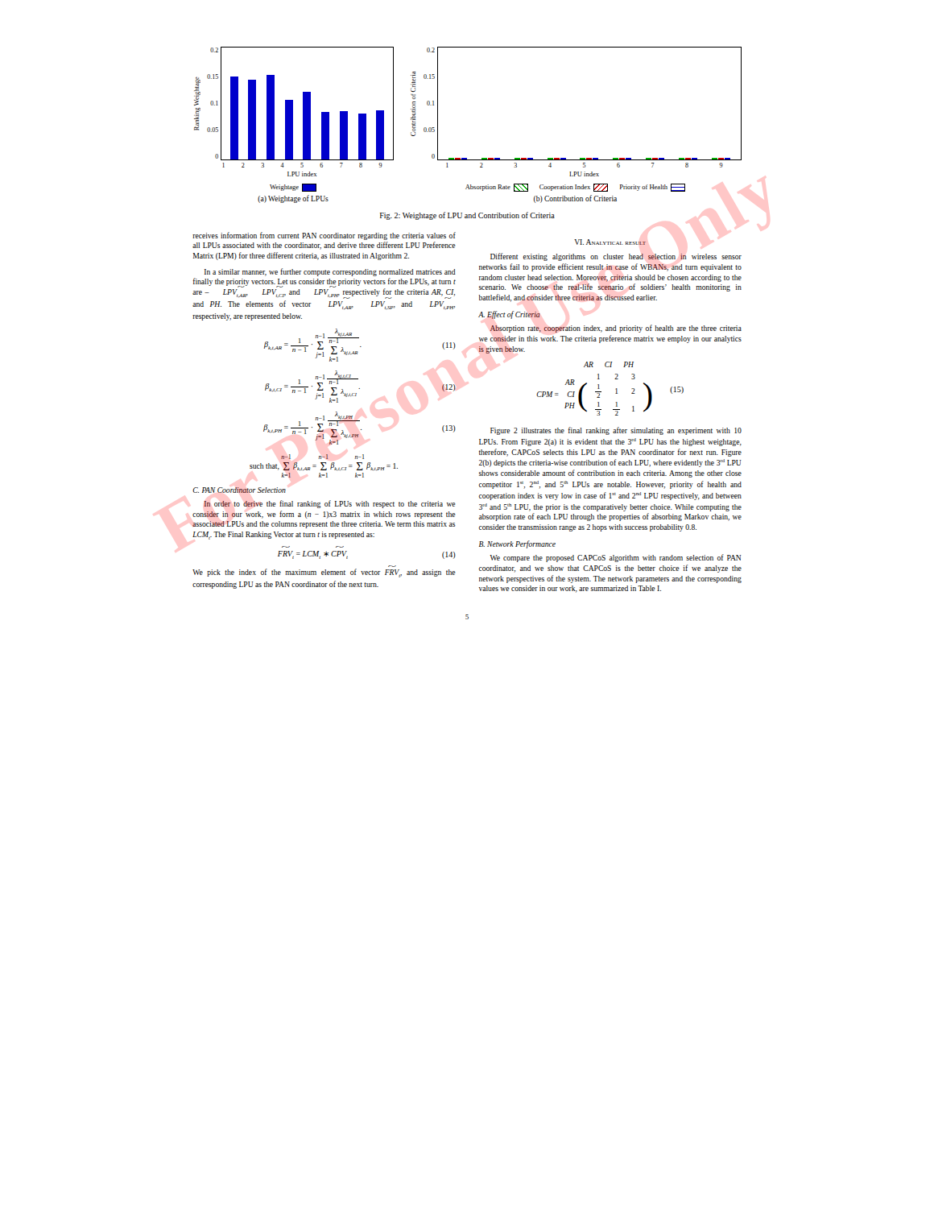For Personal Use Only
Ranking Weightage
0.2
0.15
0.1
0.05
0
1
2
3
4
5
6
7
8
9
LPU index
Weightage
Contribution of Criteria
0.2
0.15
0.1
0.05
0
1
2
3
4
5
6
7
8
9
LPU index
Absorption Rate Cooperation Index Priority of Health
(a) Weightage of LPUs
(b) Contribution of Criteria
Fig. 2: Weightage of LPU and Contribution of Criteria
receives information from current PAN coordinator regarding the criteria values of all LPUs associated with the coordinator, and derive three different LPU Preference Matrix (LPM) for three different criteria, as illustrated in Algorithm 2.
In a similar manner, we further compute corresponding normalized matrices and finally the priority vectors. Let us consider the priority vectors for the LPUs, at turn t are – LPVt,AR, LPVt,CI, and LPVt,PH, respectively for the criteria AR, CI, and PH. The elements of vector LPVt,AR, LPVt,SP, and LPVt,PH, respectively, are represented below.
βk,t,AR = 1 n − 1 · n−1 Σj=1 λkj,t,AR n−1 Σk=1 λkj,t,AR .
(11)
βk,t,CI = 1 n − 1 · n−1 Σj=1 λkj,t,CI n−1 Σk=1 λkj,t,CI .
(12)
βk,t,PH = 1 n − 1 · n−1 Σj=1 λkj,t,PH n−1 Σk=1 λkj,t,PH .
(13)
such that, n−1 Σk=1 βk,t,AR = n−1 Σk=1 βk,t,CI = n−1 Σk=1 βk,t,PH = 1.
C. PAN Coordinator Selection
In order to derive the final ranking of LPUs with respect to the criteria we consider in our work, we form a (n − 1)x3 matrix in which rows represent the associated LPUs and the columns represent the three criteria. We term this matrix as LCMt. The Final Ranking Vector at turn t is represented as:
FRVt = LCMt ∗ CPVt
(14)
We pick the index of the maximum element of vector FRVt, and assign the corresponding LPU as the PAN coordinator of the next turn.
VI. Analytical result
Different existing algorithms on cluster head selection in wireless sensor networks fail to provide efficient result in case of WBANs, and turn equivalent to random cluster head selection. Moreover, criteria should be chosen according to the scenario. We choose the real-life scenario of soldiers’ health monitoring in battlefield, and consider three criteria as discussed earlier.
A. Effect of Criteria
Absorption rate, cooperation index, and priority of health are the three criteria we consider in this work. The criteria preference matrix we employ in our analytics is given below.
| AR | CI | PH |
CPM =
| AR |
| CI |
| PH |
(
| 1 | 2 | 3 |
| 1 2 | 1 | 2 |
| 1 3 | 1 2 | 1 |
)
(15)
Figure 2 illustrates the final ranking after simulating an experiment with 10 LPUs. From Figure 2(a) it is evident that the 3rd LPU has the highest weightage, therefore, CAPCoS selects this LPU as the PAN coordinator for next run. Figure 2(b) depicts the criteria-wise contribution of each LPU, where evidently the 3rd LPU shows considerable amount of contribution in each criteria. Among the other close competitor 1st, 2nd, and 5th LPUs are notable. However, priority of health and cooperation index is very low in case of 1st and 2nd LPU respectively, and between 3rd and 5th LPU, the prior is the comparatively better choice. While computing the absorption rate of each LPU through the properties of absorbing Markov chain, we consider the transmission range as 2 hops with success probability 0.8.
B. Network Performance
We compare the proposed CAPCoS algorithm with random selection of PAN coordinator, and we show that CAPCoS is the better choice if we analyze the network perspectives of the system. The network parameters and the corresponding values we consider in our work, are summarized in Table I.
5